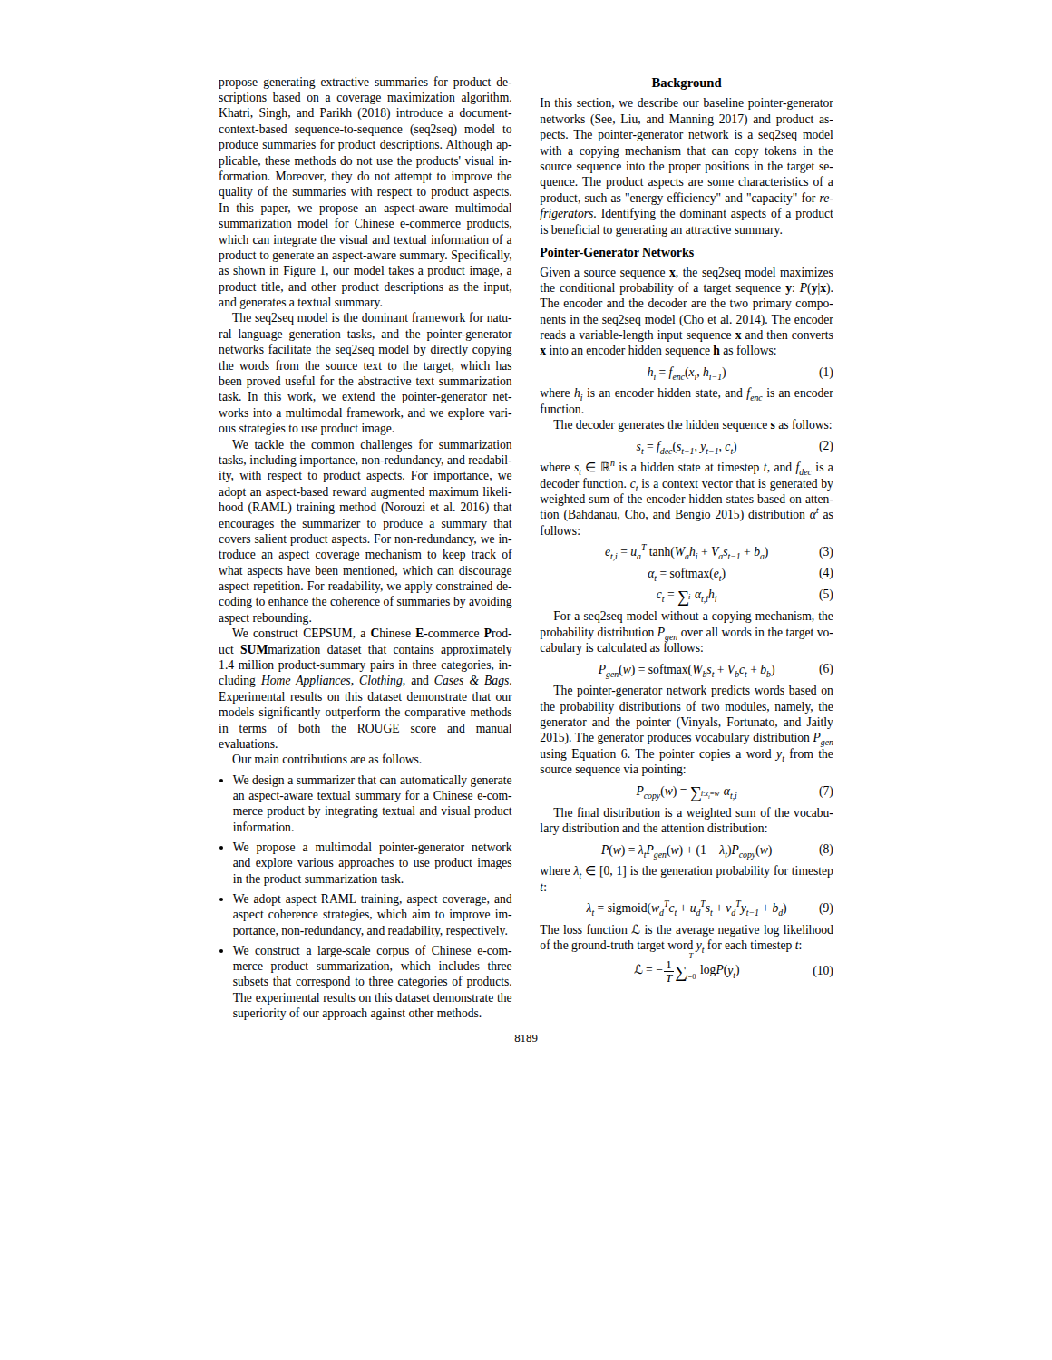propose generating extractive summaries for product descriptions based on a coverage maximization algorithm. Khatri, Singh, and Parikh (2018) introduce a document-context-based sequence-to-sequence (seq2seq) model to produce summaries for product descriptions. Although applicable, these methods do not use the products' visual information. Moreover, they do not attempt to improve the quality of the summaries with respect to product aspects. In this paper, we propose an aspect-aware multimodal summarization model for Chinese e-commerce products, which can integrate the visual and textual information of a product to generate an aspect-aware summary. Specifically, as shown in Figure 1, our model takes a product image, a product title, and other product descriptions as the input, and generates a textual summary.
The seq2seq model is the dominant framework for natural language generation tasks, and the pointer-generator networks facilitate the seq2seq model by directly copying the words from the source text to the target, which has been proved useful for the abstractive text summarization task. In this work, we extend the pointer-generator networks into a multimodal framework, and we explore various strategies to use product image.
We tackle the common challenges for summarization tasks, including importance, non-redundancy, and readability, with respect to product aspects. For importance, we adopt an aspect-based reward augmented maximum likelihood (RAML) training method (Norouzi et al. 2016) that encourages the summarizer to produce a summary that covers salient product aspects. For non-redundancy, we introduce an aspect coverage mechanism to keep track of what aspects have been mentioned, which can discourage aspect repetition. For readability, we apply constrained decoding to enhance the coherence of summaries by avoiding aspect rebounding.
We construct CEPSUM, a Chinese E-commerce Product SUMmarization dataset that contains approximately 1.4 million product-summary pairs in three categories, including Home Appliances, Clothing, and Cases & Bags. Experimental results on this dataset demonstrate that our models significantly outperform the comparative methods in terms of both the ROUGE score and manual evaluations.
Our main contributions are as follows.
We design a summarizer that can automatically generate an aspect-aware textual summary for a Chinese e-commerce product by integrating textual and visual product information.
We propose a multimodal pointer-generator network and explore various approaches to use product images in the product summarization task.
We adopt aspect RAML training, aspect coverage, and aspect coherence strategies, which aim to improve importance, non-redundancy, and readability, respectively.
We construct a large-scale corpus of Chinese e-commerce product summarization, which includes three subsets that correspond to three categories of products. The experimental results on this dataset demonstrate the superiority of our approach against other methods.
Background
In this section, we describe our baseline pointer-generator networks (See, Liu, and Manning 2017) and product aspects. The pointer-generator network is a seq2seq model with a copying mechanism that can copy tokens in the source sequence into the proper positions in the target sequence. The product aspects are some characteristics of a product, such as "energy efficiency" and "capacity" for refrigerators. Identifying the dominant aspects of a product is beneficial to generating an attractive summary.
Pointer-Generator Networks
Given a source sequence x, the seq2seq model maximizes the conditional probability of a target sequence y: P(y|x). The encoder and the decoder are the two primary components in the seq2seq model (Cho et al. 2014). The encoder reads a variable-length input sequence x and then converts x into an encoder hidden sequence h as follows:
hi = fenc(xi, hi−1)(1)
where hi is an encoder hidden state, and fenc is an encoder function.
The decoder generates the hidden sequence s as follows:
st = fdec(st−1, yt−1, ct)(2)
where st ∈ ℝn is a hidden state at timestep t, and fdec is a decoder function. ct is a context vector that is generated by weighted sum of the encoder hidden states based on attention (Bahdanau, Cho, and Bengio 2015) distribution αt as follows:
et,i = uaT tanh(Wahi + Vast−1 + ba)(3) αt = softmax(et)(4) ct = ∑i αt,ihi(5)
For a seq2seq model without a copying mechanism, the probability distribution Pgen over all words in the target vocabulary is calculated as follows:
Pgen(w) = softmax(Wbst + Vbct + bb)(6)
The pointer-generator network predicts words based on the probability distributions of two modules, namely, the generator and the pointer (Vinyals, Fortunato, and Jaitly 2015). The generator produces vocabulary distribution Pgen using Equation 6. The pointer copies a word yt from the source sequence via pointing:
Pcopy(w) = ∑i:xi=w αt,i(7)
The final distribution is a weighted sum of the vocabulary distribution and the attention distribution:
P(w) = λtPgen(w) + (1 − λt)Pcopy(w)(8)
where λt ∈ [0, 1] is the generation probability for timestep t:
λt = sigmoid(wdTct + udTst + vdTyt−1 + bd)(9)
The loss function ℒ is the average negative log likelihood of the ground-truth target word yt for each timestep t:
ℒ = −1 T∑Tt=0 logP(yt)(10)
8189